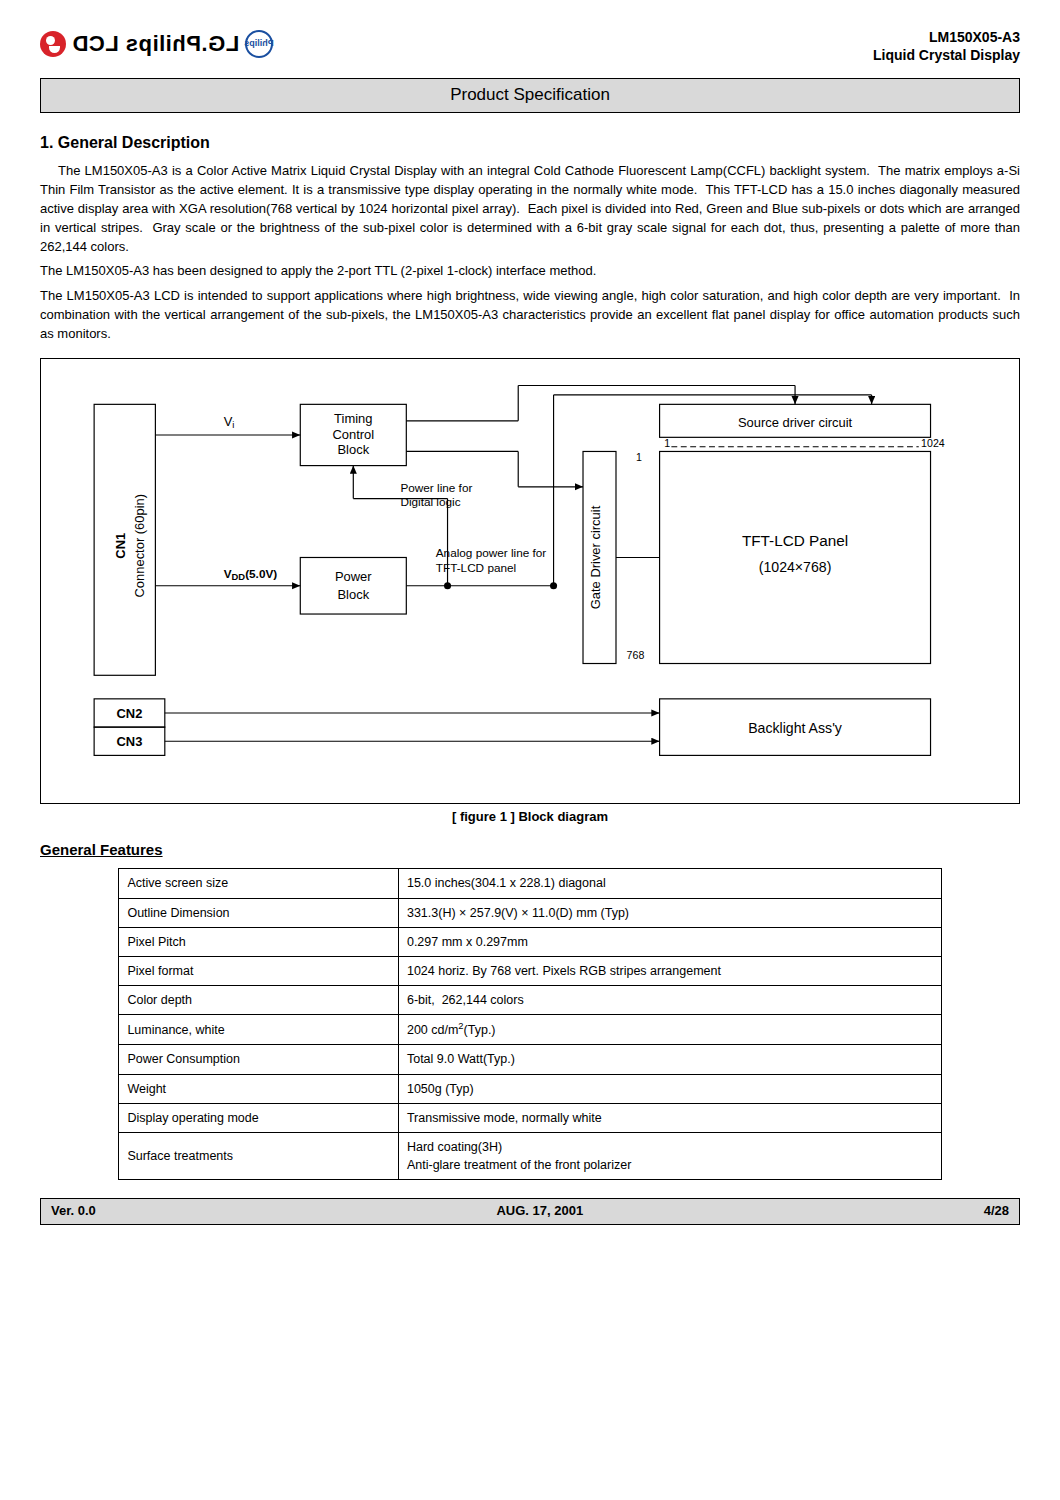LG.Philips LCD
Philips
LM150X05-A3
Liquid Crystal Display
Product Specification
1. General Description
The LM150X05-A3 is a Color Active Matrix Liquid Crystal Display with an integral Cold Cathode Fluorescent Lamp(CCFL) backlight system. The matrix employs a-Si Thin Film Transistor as the active element. It is a transmissive type display operating in the normally white mode. This TFT-LCD has a 15.0 inches diagonally measured active display area with XGA resolution(768 vertical by 1024 horizontal pixel array). Each pixel is divided into Red, Green and Blue sub-pixels or dots which are arranged in vertical stripes. Gray scale or the brightness of the sub-pixel color is determined with a 6-bit gray scale signal for each dot, thus, presenting a palette of more than 262,144 colors.
The LM150X05-A3 has been designed to apply the 2-port TTL (2-pixel 1-clock) interface method.
The LM150X05-A3 LCD is intended to support applications where high brightness, wide viewing angle, high color saturation, and high color depth are very important. In combination with the vertical arrangement of the sub-pixels, the LM150X05-A3 characteristics provide an excellent flat panel display for office automation products such as monitors.
CN1 Connector (60pin) Timing Control Block Power Block Source driver circuit Gate Driver circuit TFT-LCD Panel (1024×768) 1 1024 1 768 CN2 CN3 Backlight Ass'y Vi VDD(5.0V) Power line for Digital logic Analog power line for TFT-LCD panel
[ figure 1 ] Block diagram
General Features
| Active screen size | 15.0 inches(304.1 x 228.1) diagonal |
| Outline Dimension | 331.3(H) × 257.9(V) × 11.0(D) mm (Typ) |
| Pixel Pitch | 0.297 mm x 0.297mm |
| Pixel format | 1024 horiz. By 768 vert. Pixels RGB stripes arrangement |
| Color depth | 6-bit, 262,144 colors |
| Luminance, white | 200 cd/m 2 (Typ.) |
| Power Consumption | Total 9.0 Watt(Typ.) |
| Weight | 1050g (Typ) |
| Display operating mode | Transmissive mode, normally white |
| Surface treatments | Hard coating(3H) Anti-glare treatment of the front polarizer |
Ver. 0.0 AUG. 17, 2001 4/28